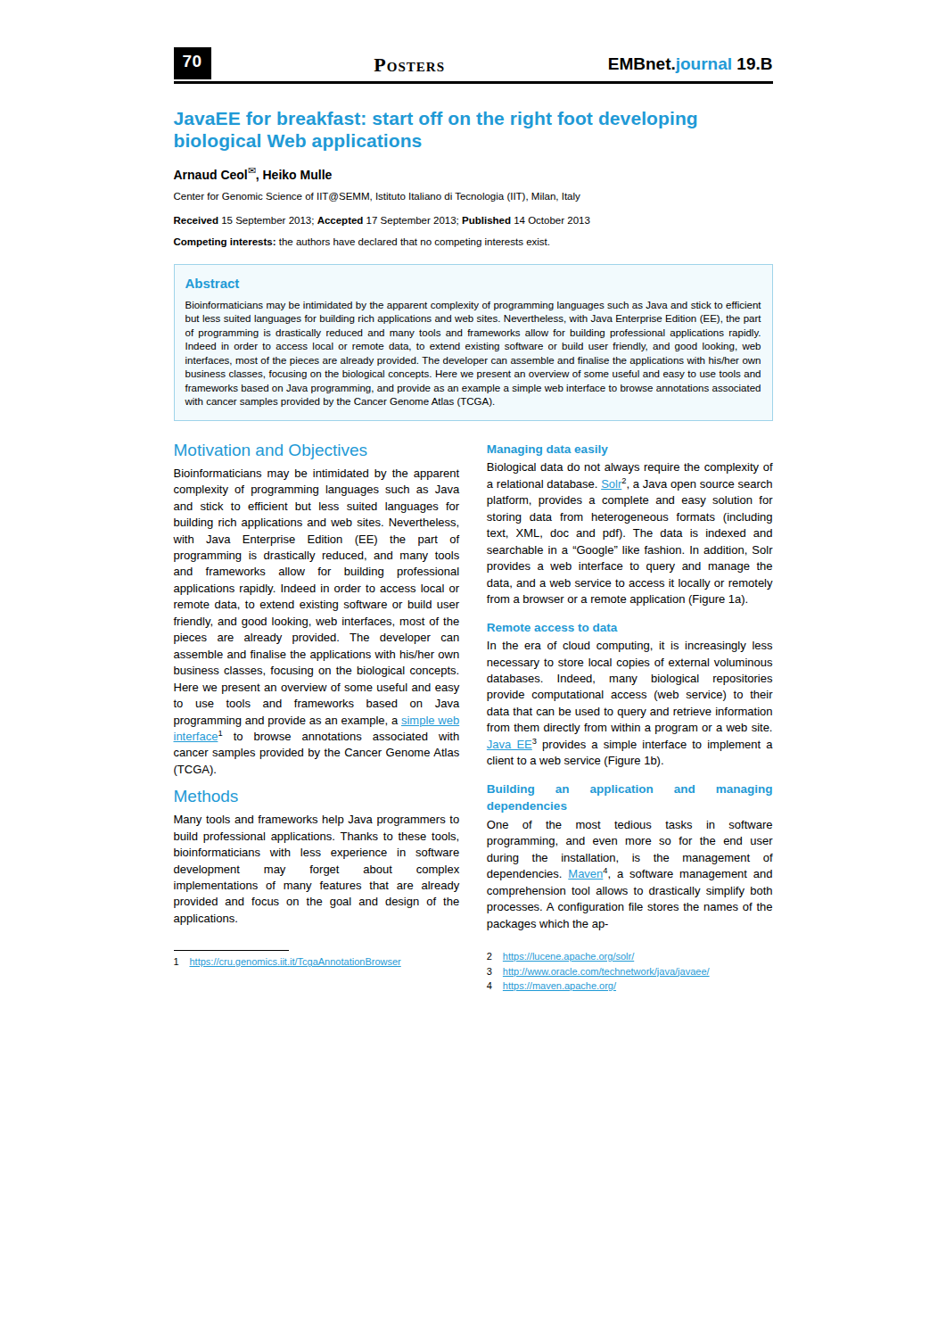70
Posters
EMBnet. journal 19.B
JavaEE for breakfast: start off on the right foot developing biological Web applications
Arnaud Ceol✉, Heiko Mulle
Center for Genomic Science of IIT@SEMM, Istituto Italiano di Tecnologia (IIT), Milan, Italy
Received 15 September 2013; Accepted 17 September 2013; Published 14 October 2013
Competing interests: the authors have declared that no competing interests exist.
Abstract
Bioinformaticians may be intimidated by the apparent complexity of programming languages such as Java and stick to efficient but less suited languages for building rich applications and web sites. Nevertheless, with Java Enterprise Edition (EE), the part of programming is drastically reduced and many tools and frameworks allow for building professional applications rapidly. Indeed in order to access local or remote data, to extend existing software or build user friendly, and good looking, web interfaces, most of the pieces are already provided. The developer can assemble and finalise the applications with his/her own business classes, focusing on the biological concepts. Here we present an overview of some useful and easy to use tools and frameworks based on Java programming, and provide as an example a simple web interface to browse annotations associated with cancer samples provided by the Cancer Genome Atlas (TCGA).
Motivation and Objectives
Bioinformaticians may be intimidated by the apparent complexity of programming languages such as Java and stick to efficient but less suited languages for building rich applications and web sites. Nevertheless, with Java Enterprise Edition (EE) the part of programming is drastically reduced, and many tools and frameworks allow for building professional applications rapidly. Indeed in order to access local or remote data, to extend existing software or build user friendly, and good looking, web interfaces, most of the pieces are already provided. The developer can assemble and finalise the applications with his/her own business classes, focusing on the biological concepts. Here we present an overview of some useful and easy to use tools and frameworks based on Java programming and provide as an example, a simple web interface1 to browse annotations associated with cancer samples provided by the Cancer Genome Atlas (TCGA).
Methods
Many tools and frameworks help Java programmers to build professional applications. Thanks to these tools, bioinformaticians with less experience in software development may forget about complex implementations of many features that are already provided and focus on the goal and design of the applications.
Managing data easily
Biological data do not always require the complexity of a relational database. Solr2, a Java open source search platform, provides a complete and easy solution for storing data from heterogeneous formats (including text, XML, doc and pdf). The data is indexed and searchable in a “Google” like fashion. In addition, Solr provides a web interface to query and manage the data, and a web service to access it locally or remotely from a browser or a remote application (Figure 1a).
Remote access to data
In the era of cloud computing, it is increasingly less necessary to store local copies of external voluminous databases. Indeed, many biological repositories provide computational access (web service) to their data that can be used to query and retrieve information from them directly from within a program or a web site. Java EE3 provides a simple interface to implement a client to a web service (Figure 1b).
Building an application and managing dependencies
One of the most tedious tasks in software programming, and even more so for the end user during the installation, is the management of dependencies. Maven4, a software management and comprehension tool allows to drastically simplify both processes. A configuration file stores the names of the packages which the ap-
1 https://cru.genomics.iit.it/TcgaAnnotationBrowser
2 https://lucene.apache.org/solr/
3 http://www.oracle.com/technetwork/java/javaee/
4 https://maven.apache.org/